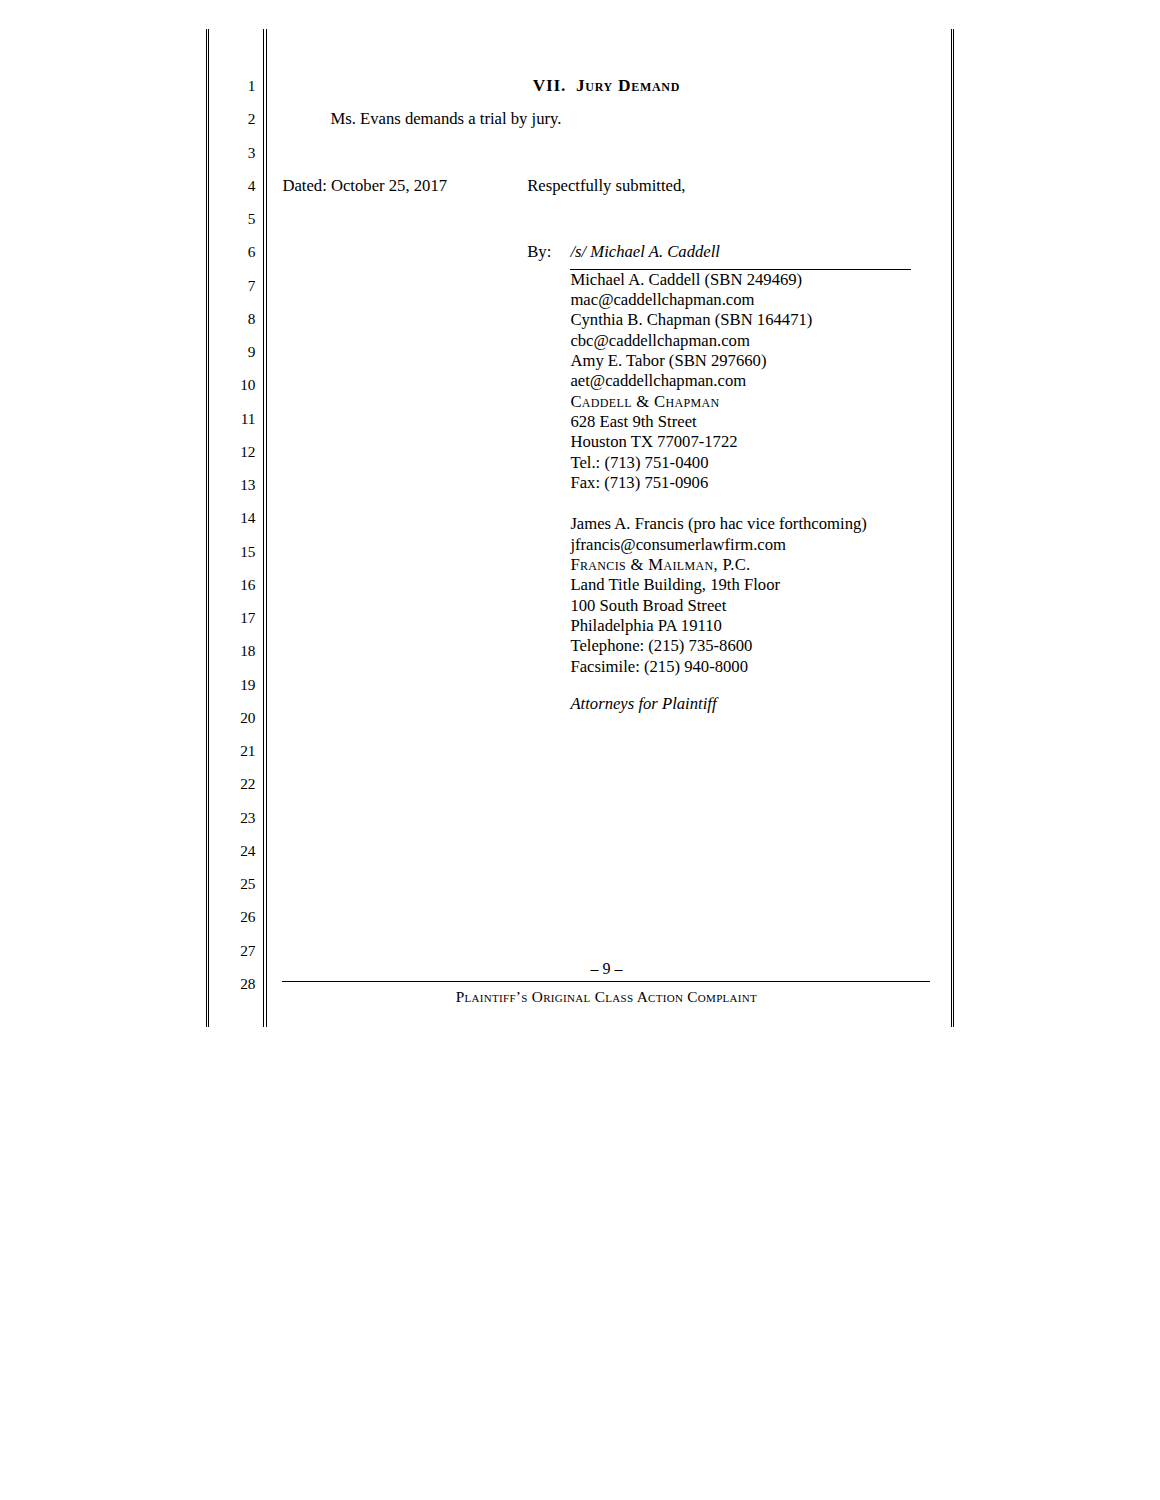1
2
3
4
5
6
7
8
9
10
11
12
13
14
15
16
17
18
19
20
21
22
23
24
25
26
27
28
VII. Jury Demand
Ms. Evans demands a trial by jury.
Dated: October 25, 2017
Respectfully submitted,
By:
/s/ Michael A. Caddell
Michael A. Caddell (SBN 249469)
mac@caddellchapman.com
Cynthia B. Chapman (SBN 164471)
cbc@caddellchapman.com
Amy E. Tabor (SBN 297660)
aet@caddellchapman.com
Caddell & Chapman
628 East 9th Street
Houston TX 77007-1722
Tel.: (713) 751-0400
Fax: (713) 751-0906 James A. Francis (pro hac vice forthcoming)
jfrancis@consumerlawfirm.com
Francis & Mailman, P.C.
Land Title Building, 19th Floor
100 South Broad Street
Philadelphia PA 19110
Telephone: (215) 735-8600
Facsimile: (215) 940-8000 Attorneys for Plaintiff
– 9 –
Plaintiff’s Original Class Action Complaint